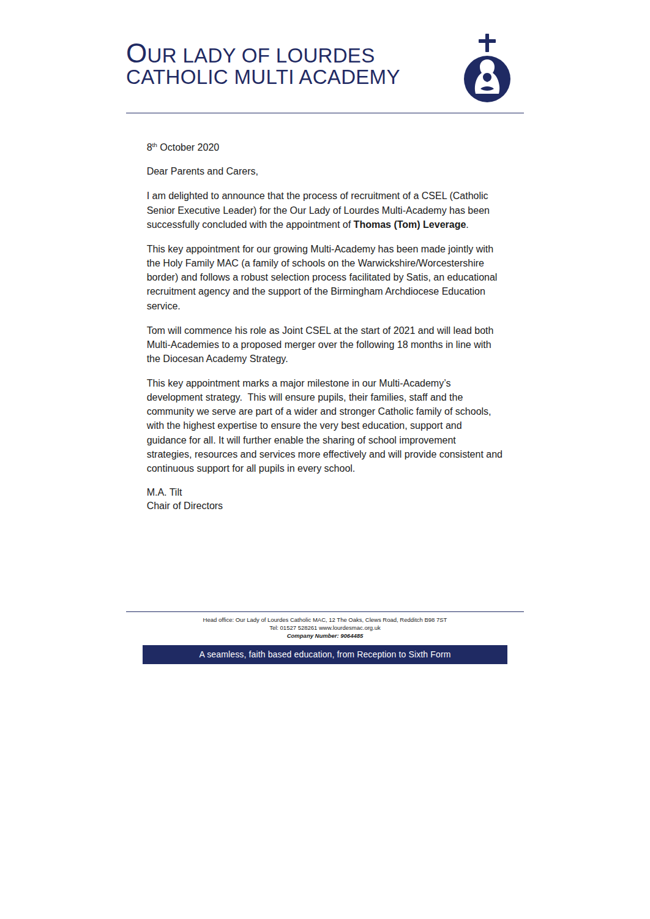Our lady of lourdes Catholic multi academy
8th October 2020
Dear Parents and Carers,
I am delighted to announce that the process of recruitment of a CSEL (Catholic Senior Executive Leader) for the Our Lady of Lourdes Multi-Academy has been successfully concluded with the appointment of Thomas (Tom) Leverage.
This key appointment for our growing Multi-Academy has been made jointly with the Holy Family MAC (a family of schools on the Warwickshire/Worcestershire border) and follows a robust selection process facilitated by Satis, an educational recruitment agency and the support of the Birmingham Archdiocese Education service.
Tom will commence his role as Joint CSEL at the start of 2021 and will lead both Multi-Academies to a proposed merger over the following 18 months in line with the Diocesan Academy Strategy.
This key appointment marks a major milestone in our Multi-Academy’s development strategy. This will ensure pupils, their families, staff and the community we serve are part of a wider and stronger Catholic family of schools, with the highest expertise to ensure the very best education, support and guidance for all. It will further enable the sharing of school improvement strategies, resources and services more effectively and will provide consistent and continuous support for all pupils in every school.
M.A. Tilt
Chair of Directors
Head office: Our Lady of Lourdes Catholic MAC, 12 The Oaks, Clews Road, Redditch B98 7ST
Tel: 01527 528261 www.lourdesmac.org.uk
Company Number: 9064485
A seamless, faith based education, from Reception to Sixth Form